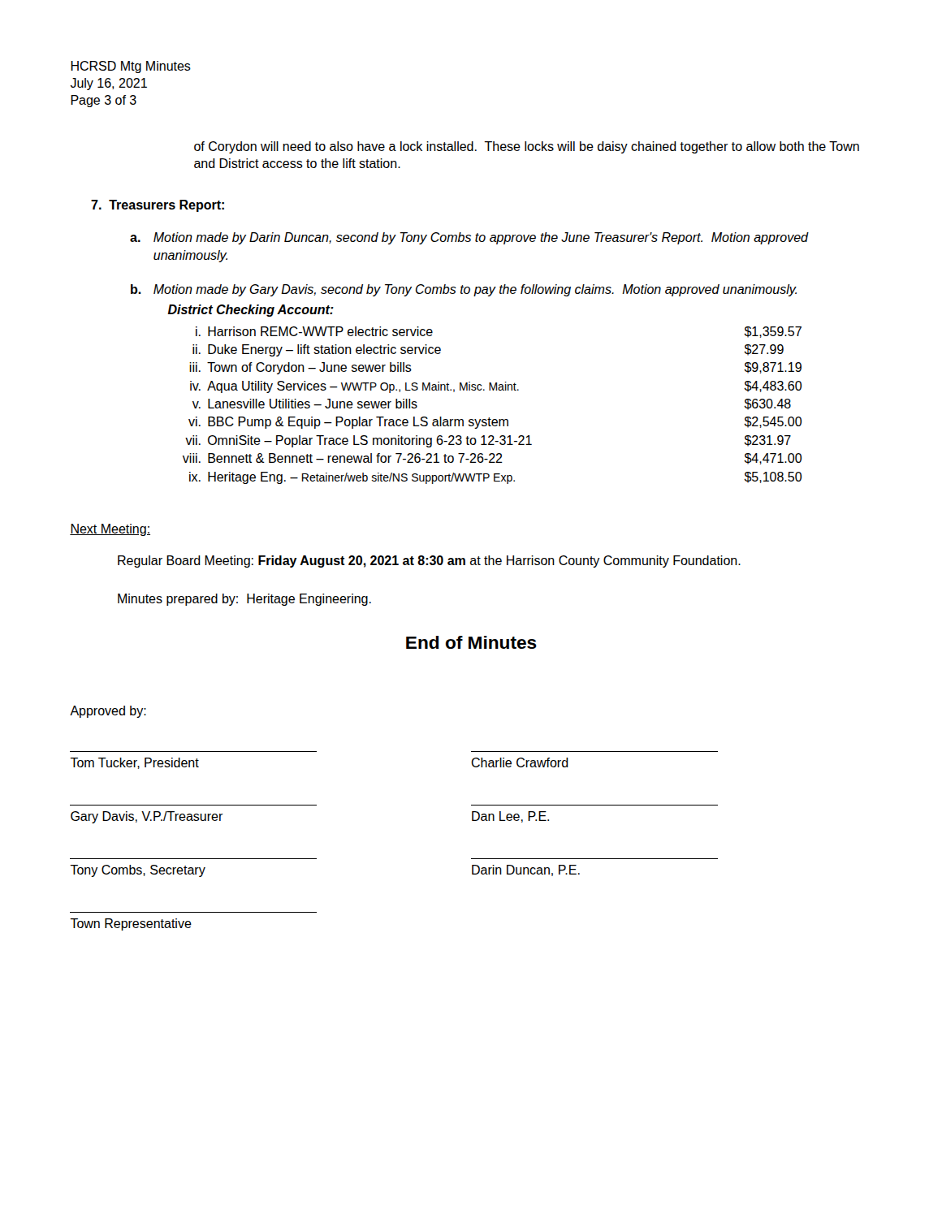HCRSD Mtg Minutes
July 16, 2021
Page 3 of 3
of Corydon will need to also have a lock installed. These locks will be daisy chained together to allow both the Town and District access to the lift station.
7. Treasurers Report:
a. Motion made by Darin Duncan, second by Tony Combs to approve the June Treasurer's Report. Motion approved unanimously.
b. Motion made by Gary Davis, second by Tony Combs to pay the following claims. Motion approved unanimously.
District Checking Account:
| i. | Harrison REMC-WWTP electric service | $1,359.57 |
| ii. | Duke Energy – lift station electric service | $27.99 |
| iii. | Town of Corydon – June sewer bills | $9,871.19 |
| iv. | Aqua Utility Services – WWTP Op., LS Maint., Misc. Maint. | $4,483.60 |
| v. | Lanesville Utilities – June sewer bills | $630.48 |
| vi. | BBC Pump & Equip – Poplar Trace LS alarm system | $2,545.00 |
| vii. | OmniSite – Poplar Trace LS monitoring 6-23 to 12-31-21 | $231.97 |
| viii. | Bennett & Bennett – renewal for 7-26-21 to 7-26-22 | $4,471.00 |
| ix. | Heritage Eng. – Retainer/web site/NS Support/WWTP Exp. | $5,108.50 |
Next Meeting:
Regular Board Meeting: Friday August 20, 2021 at 8:30 am at the Harrison County Community Foundation.
Minutes prepared by: Heritage Engineering.
End of Minutes
Approved by:
| Tom Tucker, President | Charlie Crawford |
| Gary Davis, V.P./Treasurer | Dan Lee, P.E. |
| Tony Combs, Secretary | Darin Duncan, P.E. |
| Town Representative | |